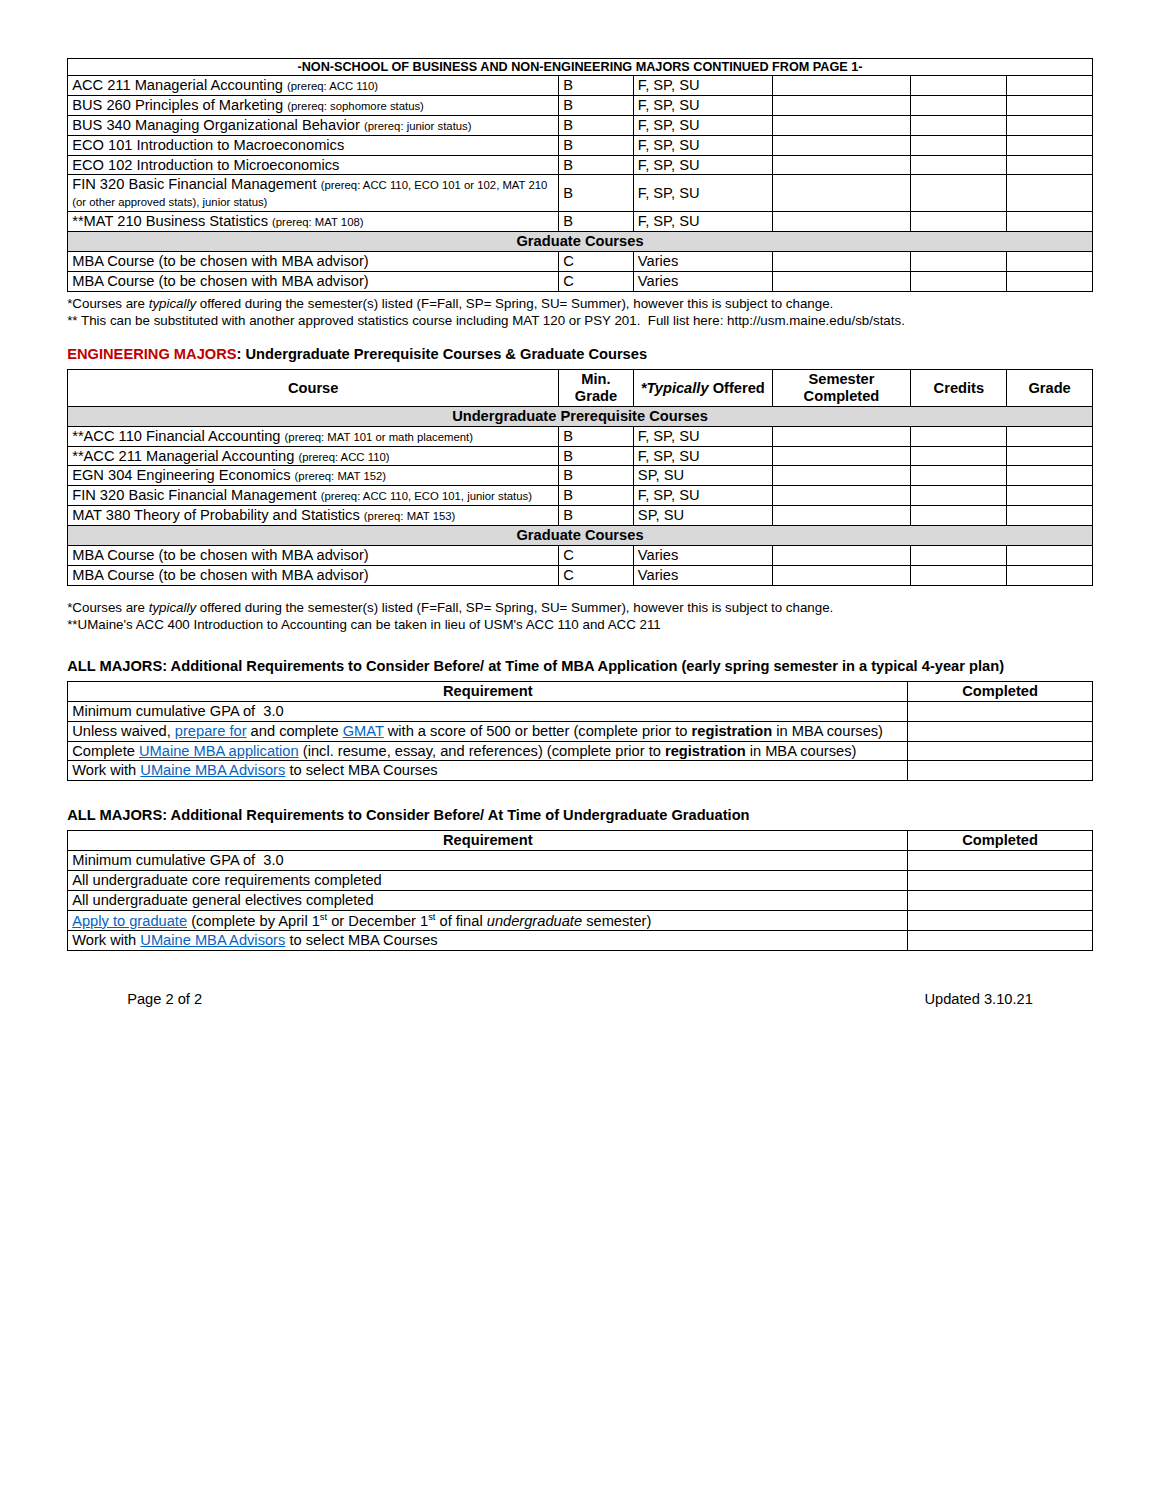| -NON-SCHOOL OF BUSINESS AND NON-ENGINEERING MAJORS CONTINUED FROM PAGE 1- |
| ACC 211 Managerial Accounting (prereq: ACC 110) | B | F, SP, SU | | | |
| BUS 260 Principles of Marketing (prereq: sophomore status) | B | F, SP, SU | | | |
| BUS 340 Managing Organizational Behavior (prereq: junior status) | B | F, SP, SU | | | |
| ECO 101 Introduction to Macroeconomics | B | F, SP, SU | | | |
| ECO 102 Introduction to Microeconomics | B | F, SP, SU | | | |
| FIN 320 Basic Financial Management (prereq: ACC 110, ECO 101 or 102, MAT 210 (or other approved stats), junior status) | B | F, SP, SU | | | |
| **MAT 210 Business Statistics (prereq: MAT 108) | B | F, SP, SU | | | |
| Graduate Courses |
| MBA Course (to be chosen with MBA advisor) | C | Varies | | | |
| MBA Course (to be chosen with MBA advisor) | C | Varies | | | |
*Courses are typically offered during the semester(s) listed (F=Fall, SP= Spring, SU= Summer), however this is subject to change.
** This can be substituted with another approved statistics course including MAT 120 or PSY 201. Full list here: http://usm.maine.edu/sb/stats.
ENGINEERING MAJORS: Undergraduate Prerequisite Courses & Graduate Courses
| Course | Min. Grade | *Typically Offered | Semester Completed | Credits | Grade |
| Undergraduate Prerequisite Courses |
| **ACC 110 Financial Accounting (prereq: MAT 101 or math placement) | B | F, SP, SU | | | |
| **ACC 211 Managerial Accounting (prereq: ACC 110) | B | F, SP, SU | | | |
| EGN 304 Engineering Economics (prereq: MAT 152) | B | SP, SU | | | |
| FIN 320 Basic Financial Management (prereq: ACC 110, ECO 101, junior status) | B | F, SP, SU | | | |
| MAT 380 Theory of Probability and Statistics (prereq: MAT 153) | B | SP, SU | | | |
| Graduate Courses |
| MBA Course (to be chosen with MBA advisor) | C | Varies | | | |
| MBA Course (to be chosen with MBA advisor) | C | Varies | | | |
*Courses are typically offered during the semester(s) listed (F=Fall, SP= Spring, SU= Summer), however this is subject to change.
**UMaine's ACC 400 Introduction to Accounting can be taken in lieu of USM's ACC 110 and ACC 211
ALL MAJORS: Additional Requirements to Consider Before/ at Time of MBA Application (early spring semester in a typical 4-year plan)
| Requirement | Completed |
| Minimum cumulative GPA of 3.0 | |
| Unless waived, prepare for and complete GMAT with a score of 500 or better (complete prior to registration in MBA courses) | |
| Complete UMaine MBA application (incl. resume, essay, and references) (complete prior to registration in MBA courses) | |
| Work with UMaine MBA Advisors to select MBA Courses | |
ALL MAJORS: Additional Requirements to Consider Before/ At Time of Undergraduate Graduation
| Requirement | Completed |
| Minimum cumulative GPA of 3.0 | |
| All undergraduate core requirements completed | |
| All undergraduate general electives completed | |
| Apply to graduate (complete by April 1 st or December 1 st of final undergraduate semester) | |
| Work with UMaine MBA Advisors to select MBA Courses | |
Page 2 of 2 Updated 3.10.21